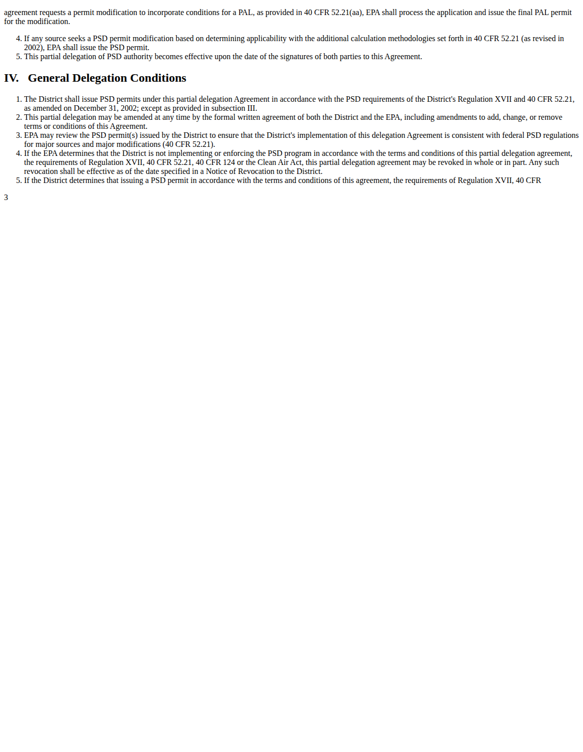agreement requests a permit modification to incorporate conditions for a PAL, as provided in 40 CFR 52.21(aa), EPA shall process the application and issue the final PAL permit for the modification.
If any source seeks a PSD permit modification based on determining applicability with the additional calculation methodologies set forth in 40 CFR 52.21 (as revised in 2002), EPA shall issue the PSD permit.
This partial delegation of PSD authority becomes effective upon the date of the signatures of both parties to this Agreement.
IV. General Delegation Conditions
The District shall issue PSD permits under this partial delegation Agreement in accordance with the PSD requirements of the District's Regulation XVII and 40 CFR 52.21, as amended on December 31, 2002; except as provided in subsection III.
This partial delegation may be amended at any time by the formal written agreement of both the District and the EPA, including amendments to add, change, or remove terms or conditions of this Agreement.
EPA may review the PSD permit(s) issued by the District to ensure that the District's implementation of this delegation Agreement is consistent with federal PSD regulations for major sources and major modifications (40 CFR 52.21).
If the EPA determines that the District is not implementing or enforcing the PSD program in accordance with the terms and conditions of this partial delegation agreement, the requirements of Regulation XVII, 40 CFR 52.21, 40 CFR 124 or the Clean Air Act, this partial delegation agreement may be revoked in whole or in part. Any such revocation shall be effective as of the date specified in a Notice of Revocation to the District.
If the District determines that issuing a PSD permit in accordance with the terms and conditions of this agreement, the requirements of Regulation XVII, 40 CFR
3